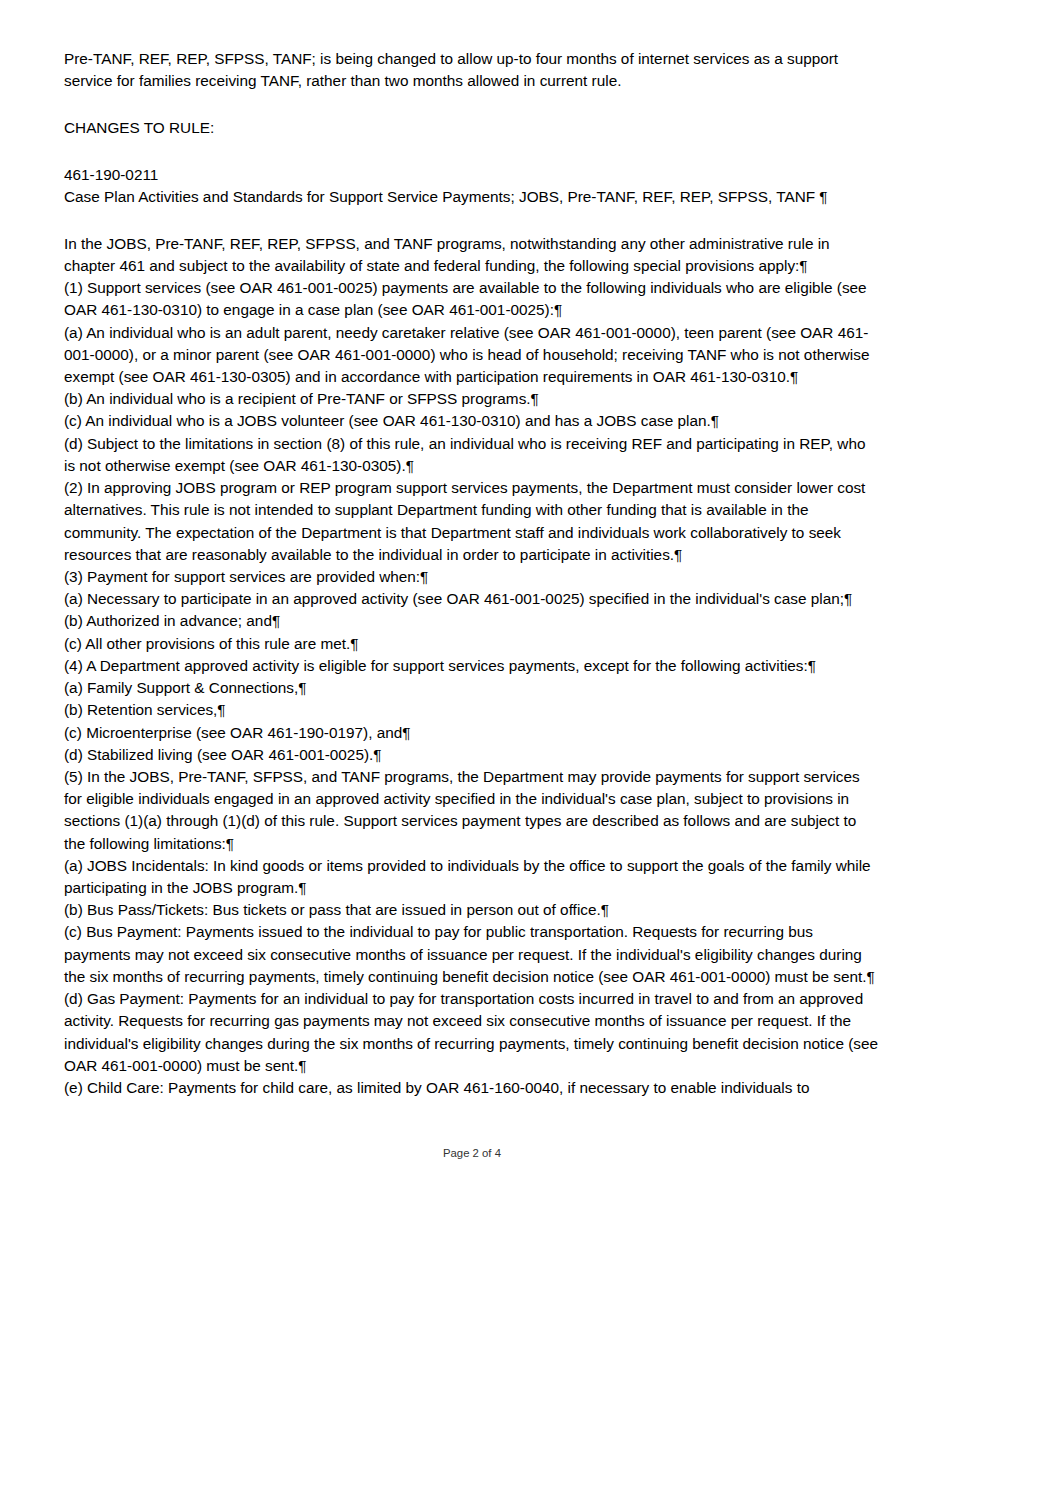Pre-TANF, REF, REP, SFPSS, TANF; is being changed to allow up-to four months of internet services as a support service for families receiving TANF, rather than two months allowed in current rule.
CHANGES TO RULE:
461-190-0211
Case Plan Activities and Standards for Support Service Payments; JOBS, Pre-TANF, REF, REP, SFPSS, TANF ¶
In the JOBS, Pre-TANF, REF, REP, SFPSS, and TANF programs, notwithstanding any other administrative rule in chapter 461 and subject to the availability of state and federal funding, the following special provisions apply:¶
(1) Support services (see OAR 461-001-0025) payments are available to the following individuals who are eligible (see OAR 461-130-0310) to engage in a case plan (see OAR 461-001-0025):¶
(a) An individual who is an adult parent, needy caretaker relative (see OAR 461-001-0000), teen parent (see OAR 461-001-0000), or a minor parent (see OAR 461-001-0000) who is head of household; receiving TANF who is not otherwise exempt (see OAR 461-130-0305) and in accordance with participation requirements in OAR 461-130-0310.¶
(b) An individual who is a recipient of Pre-TANF or SFPSS programs.¶
(c) An individual who is a JOBS volunteer (see OAR 461-130-0310) and has a JOBS case plan.¶
(d) Subject to the limitations in section (8) of this rule, an individual who is receiving REF and participating in REP, who is not otherwise exempt (see OAR 461-130-0305).¶
(2) In approving JOBS program or REP program support services payments, the Department must consider lower cost alternatives. This rule is not intended to supplant Department funding with other funding that is available in the community. The expectation of the Department is that Department staff and individuals work collaboratively to seek resources that are reasonably available to the individual in order to participate in activities.¶
(3) Payment for support services are provided when:¶
(a) Necessary to participate in an approved activity (see OAR 461-001-0025) specified in the individual's case plan;¶
(b) Authorized in advance; and¶
(c) All other provisions of this rule are met.¶
(4) A Department approved activity is eligible for support services payments, except for the following activities:¶
(a) Family Support & Connections,¶
(b) Retention services,¶
(c) Microenterprise (see OAR 461-190-0197), and¶
(d) Stabilized living (see OAR 461-001-0025).¶
(5) In the JOBS, Pre-TANF, SFPSS, and TANF programs, the Department may provide payments for support services for eligible individuals engaged in an approved activity specified in the individual's case plan, subject to provisions in sections (1)(a) through (1)(d) of this rule. Support services payment types are described as follows and are subject to the following limitations:¶
(a) JOBS Incidentals: In kind goods or items provided to individuals by the office to support the goals of the family while participating in the JOBS program.¶
(b) Bus Pass/Tickets: Bus tickets or pass that are issued in person out of office.¶
(c) Bus Payment: Payments issued to the individual to pay for public transportation. Requests for recurring bus payments may not exceed six consecutive months of issuance per request. If the individual's eligibility changes during the six months of recurring payments, timely continuing benefit decision notice (see OAR 461-001-0000) must be sent.¶
(d) Gas Payment: Payments for an individual to pay for transportation costs incurred in travel to and from an approved activity. Requests for recurring gas payments may not exceed six consecutive months of issuance per request. If the individual's eligibility changes during the six months of recurring payments, timely continuing benefit decision notice (see OAR 461-001-0000) must be sent.¶
(e) Child Care: Payments for child care, as limited by OAR 461-160-0040, if necessary to enable individuals to
Page 2 of 4